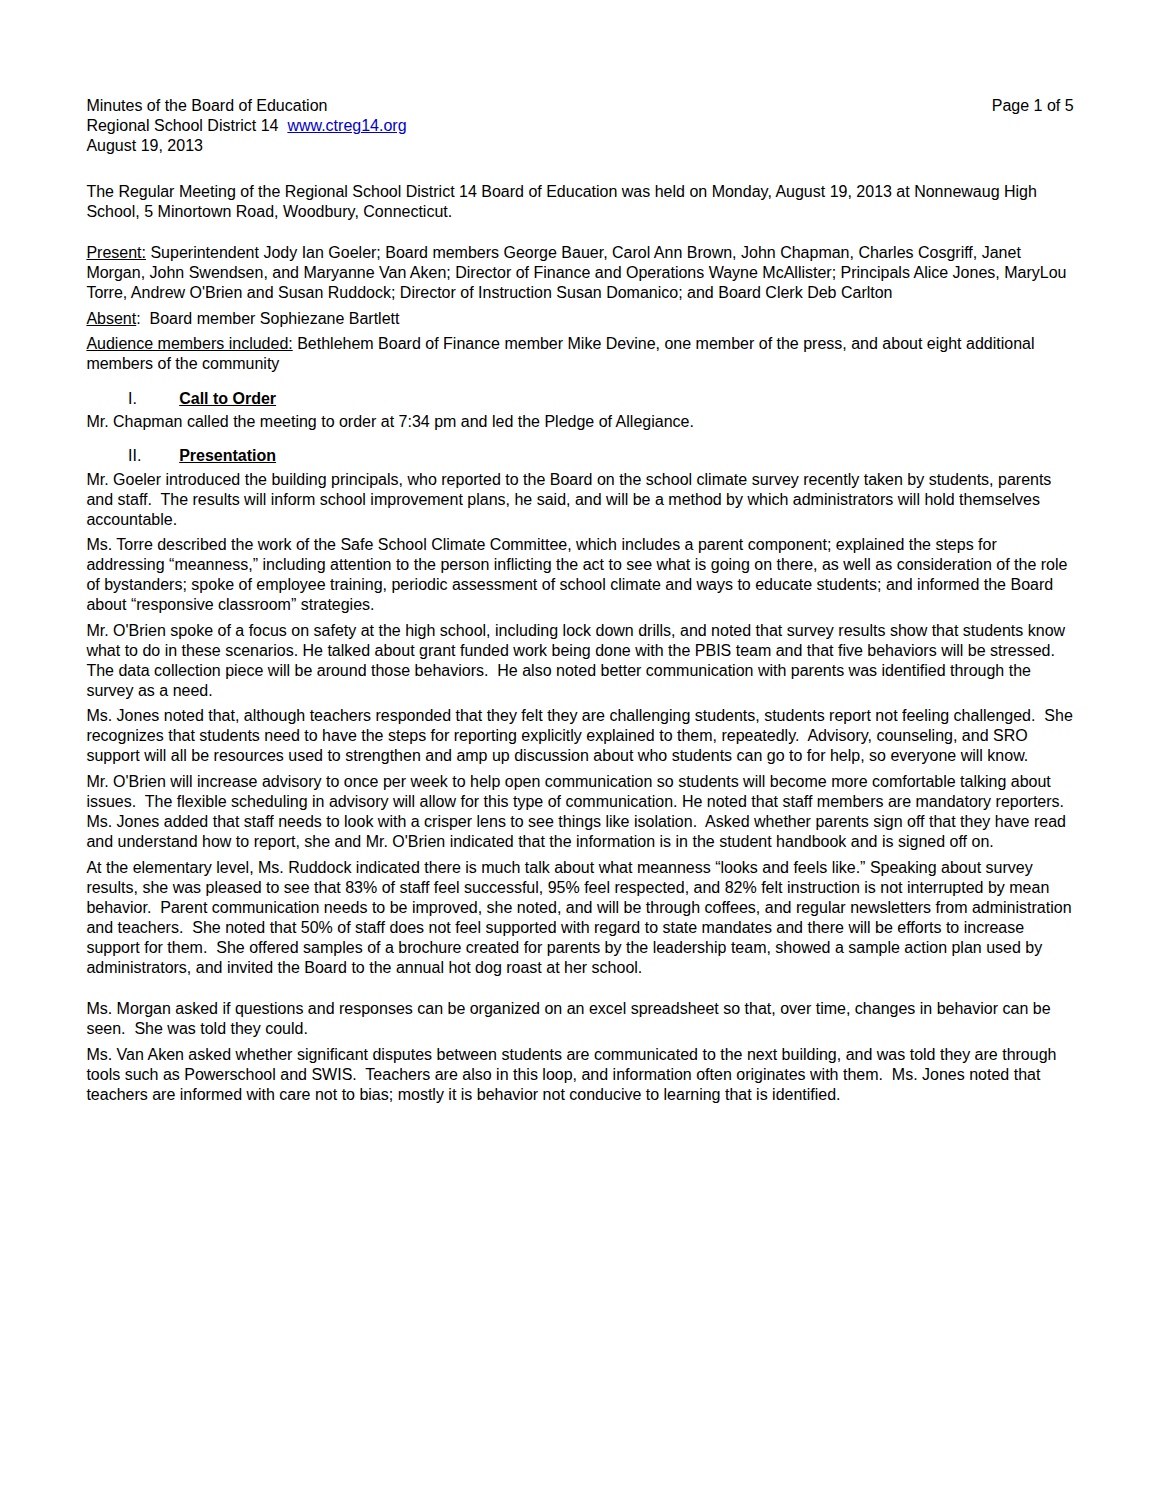Page 1 of 5
Minutes of the Board of Education
Regional School District 14 www.ctreg14.org
August 19, 2013
The Regular Meeting of the Regional School District 14 Board of Education was held on Monday, August 19, 2013 at Nonnewaug High School, 5 Minortown Road, Woodbury, Connecticut.
Present: Superintendent Jody Ian Goeler; Board members George Bauer, Carol Ann Brown, John Chapman, Charles Cosgriff, Janet Morgan, John Swendsen, and Maryanne Van Aken; Director of Finance and Operations Wayne McAllister; Principals Alice Jones, MaryLou Torre, Andrew O'Brien and Susan Ruddock; Director of Instruction Susan Domanico; and Board Clerk Deb Carlton
Absent: Board member Sophiezane Bartlett
Audience members included: Bethlehem Board of Finance member Mike Devine, one member of the press, and about eight additional members of the community
I. Call to Order
Mr. Chapman called the meeting to order at 7:34 pm and led the Pledge of Allegiance.
II. Presentation
Mr. Goeler introduced the building principals, who reported to the Board on the school climate survey recently taken by students, parents and staff. The results will inform school improvement plans, he said, and will be a method by which administrators will hold themselves accountable.
Ms. Torre described the work of the Safe School Climate Committee, which includes a parent component; explained the steps for addressing “meanness,” including attention to the person inflicting the act to see what is going on there, as well as consideration of the role of bystanders; spoke of employee training, periodic assessment of school climate and ways to educate students; and informed the Board about “responsive classroom” strategies.
Mr. O'Brien spoke of a focus on safety at the high school, including lock down drills, and noted that survey results show that students know what to do in these scenarios. He talked about grant funded work being done with the PBIS team and that five behaviors will be stressed. The data collection piece will be around those behaviors. He also noted better communication with parents was identified through the survey as a need.
Ms. Jones noted that, although teachers responded that they felt they are challenging students, students report not feeling challenged. She recognizes that students need to have the steps for reporting explicitly explained to them, repeatedly. Advisory, counseling, and SRO support will all be resources used to strengthen and amp up discussion about who students can go to for help, so everyone will know.
Mr. O'Brien will increase advisory to once per week to help open communication so students will become more comfortable talking about issues. The flexible scheduling in advisory will allow for this type of communication. He noted that staff members are mandatory reporters. Ms. Jones added that staff needs to look with a crisper lens to see things like isolation. Asked whether parents sign off that they have read and understand how to report, she and Mr. O'Brien indicated that the information is in the student handbook and is signed off on.
At the elementary level, Ms. Ruddock indicated there is much talk about what meanness “looks and feels like.” Speaking about survey results, she was pleased to see that 83% of staff feel successful, 95% feel respected, and 82% felt instruction is not interrupted by mean behavior. Parent communication needs to be improved, she noted, and will be through coffees, and regular newsletters from administration and teachers. She noted that 50% of staff does not feel supported with regard to state mandates and there will be efforts to increase support for them. She offered samples of a brochure created for parents by the leadership team, showed a sample action plan used by administrators, and invited the Board to the annual hot dog roast at her school.
Ms. Morgan asked if questions and responses can be organized on an excel spreadsheet so that, over time, changes in behavior can be seen. She was told they could.
Ms. Van Aken asked whether significant disputes between students are communicated to the next building, and was told they are through tools such as Powerschool and SWIS. Teachers are also in this loop, and information often originates with them. Ms. Jones noted that teachers are informed with care not to bias; mostly it is behavior not conducive to learning that is identified.